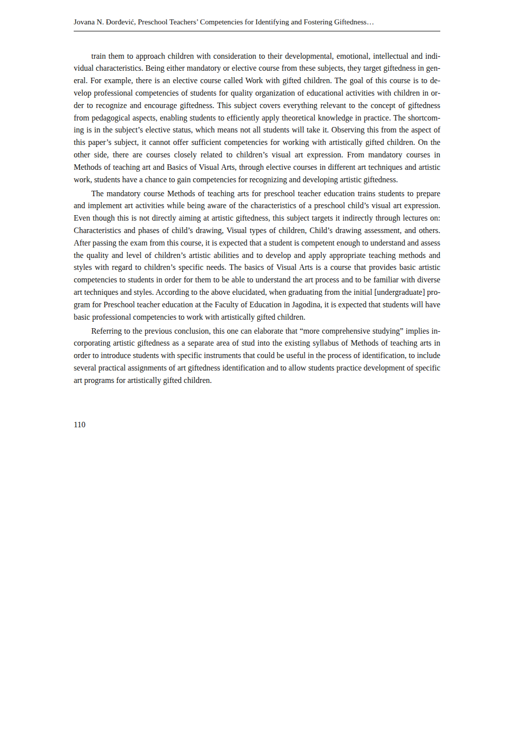Jovana N. Đorđević, Preschool Teachers’ Competencies for Identifying and Fostering Giftedness…
train them to approach children with consideration to their developmental, emotional, intellectual and individual characteristics. Being either mandatory or elective course from these subjects, they target giftedness in general. For example, there is an elective course called Work with gifted children. The goal of this course is to develop professional competencies of students for quality organization of educational activities with children in order to recognize and encourage giftedness. This subject covers everything relevant to the concept of giftedness from pedagogical aspects, enabling students to efficiently apply theoretical knowledge in practice. The shortcoming is in the subject’s elective status, which means not all students will take it. Observing this from the aspect of this paper’s subject, it cannot offer sufficient competencies for working with artistically gifted children. On the other side, there are courses closely related to children’s visual art expression. From mandatory courses in Methods of teaching art and Basics of Visual Arts, through elective courses in different art techniques and artistic work, students have a chance to gain competencies for recognizing and developing artistic giftedness.
The mandatory course Methods of teaching arts for preschool teacher education trains students to prepare and implement art activities while being aware of the characteristics of a preschool child’s visual art expression. Even though this is not directly aiming at artistic giftedness, this subject targets it indirectly through lectures on: Characteristics and phases of child’s drawing, Visual types of children, Child’s drawing assessment, and others. After passing the exam from this course, it is expected that a student is competent enough to understand and assess the quality and level of children’s artistic abilities and to develop and apply appropriate teaching methods and styles with regard to children’s specific needs. The basics of Visual Arts is a course that provides basic artistic competencies to students in order for them to be able to understand the art process and to be familiar with diverse art techniques and styles. According to the above elucidated, when graduating from the initial [undergraduate] program for Preschool teacher education at the Faculty of Education in Jagodina, it is expected that students will have basic professional competencies to work with artistically gifted children.
Referring to the previous conclusion, this one can elaborate that “more comprehensive studying” implies incorporating artistic giftedness as a separate area of stud into the existing syllabus of Methods of teaching arts in order to introduce students with specific instruments that could be useful in the process of identification, to include several practical assignments of art giftedness identification and to allow students practice development of specific art programs for artistically gifted children.
110